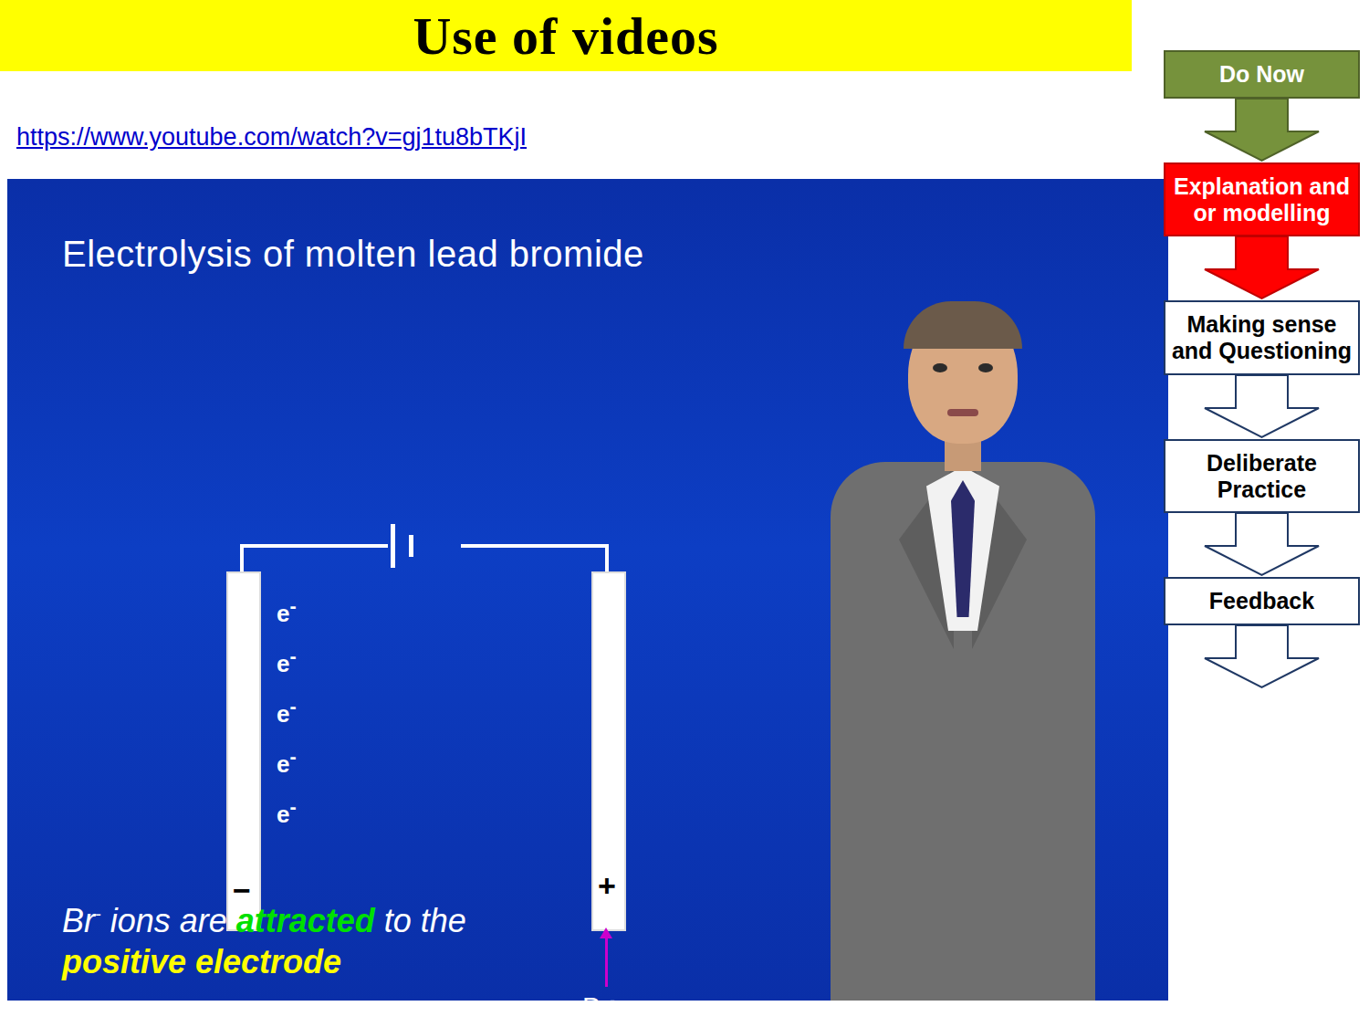Use of videos
https://www.youtube.com/watch?v=gj1tu8bTKjI
Electrolysis of molten lead bromide
−
+
e-
e-
e-
e-
e-
e-
e-
e-
e-
e-
Br-
Br- ions are attracted to the
positive electrode
Do Now
Explanation and or modelling
Making sense and Questioning
Deliberate Practice
Feedback